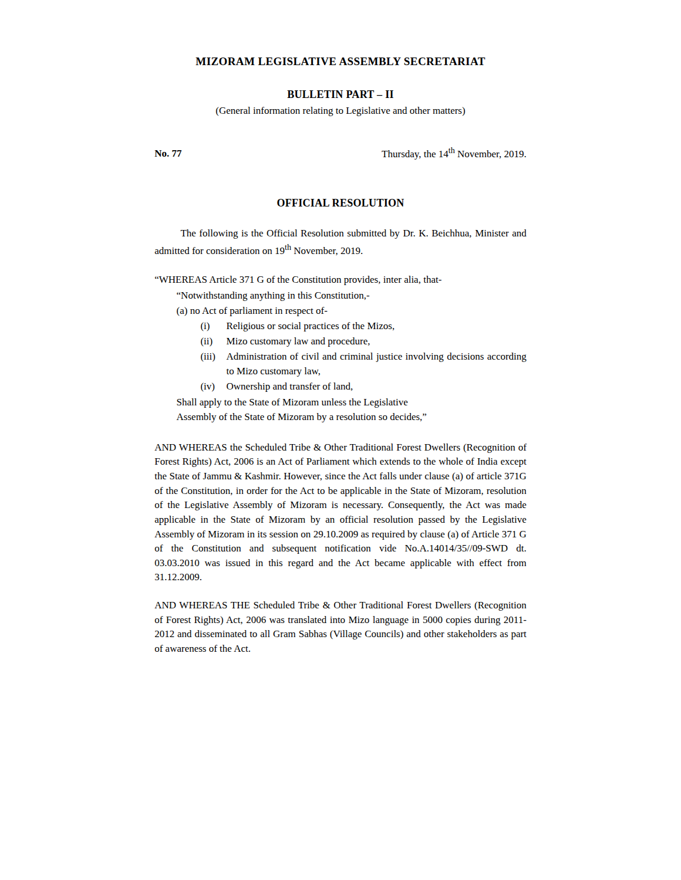Mizoram Legislative Assembly Secretariat
Bulletin Part – II
(General information relating to Legislative and other matters)
No. 77 Thursday, the 14th November, 2019.
Official Resolution
The following is the Official Resolution submitted by Dr. K. Beichhua, Minister and admitted for consideration on 19th November, 2019.
“WHEREAS Article 371 G of the Constitution provides, inter alia, that-
“Notwithstanding anything in this Constitution,-
(a) no Act of parliament in respect of-
(i) Religious or social practices of the Mizos,
(ii) Mizo customary law and procedure,
(iii) Administration of civil and criminal justice involving decisions according to Mizo customary law,
(iv) Ownership and transfer of land,
Shall apply to the State of Mizoram unless the Legislative
Assembly of the State of Mizoram by a resolution so decides,”
AND WHEREAS the Scheduled Tribe & Other Traditional Forest Dwellers (Recognition of Forest Rights) Act, 2006 is an Act of Parliament which extends to the whole of India except the State of Jammu & Kashmir. However, since the Act falls under clause (a) of article 371G of the Constitution, in order for the Act to be applicable in the State of Mizoram, resolution of the Legislative Assembly of Mizoram is necessary. Consequently, the Act was made applicable in the State of Mizoram by an official resolution passed by the Legislative Assembly of Mizoram in its session on 29.10.2009 as required by clause (a) of Article 371 G of the Constitution and subsequent notification vide No.A.14014/35//09-SWD dt. 03.03.2010 was issued in this regard and the Act became applicable with effect from 31.12.2009.
AND WHEREAS THE Scheduled Tribe & Other Traditional Forest Dwellers (Recognition of Forest Rights) Act, 2006 was translated into Mizo language in 5000 copies during 2011-2012 and disseminated to all Gram Sabhas (Village Councils) and other stakeholders as part of awareness of the Act.